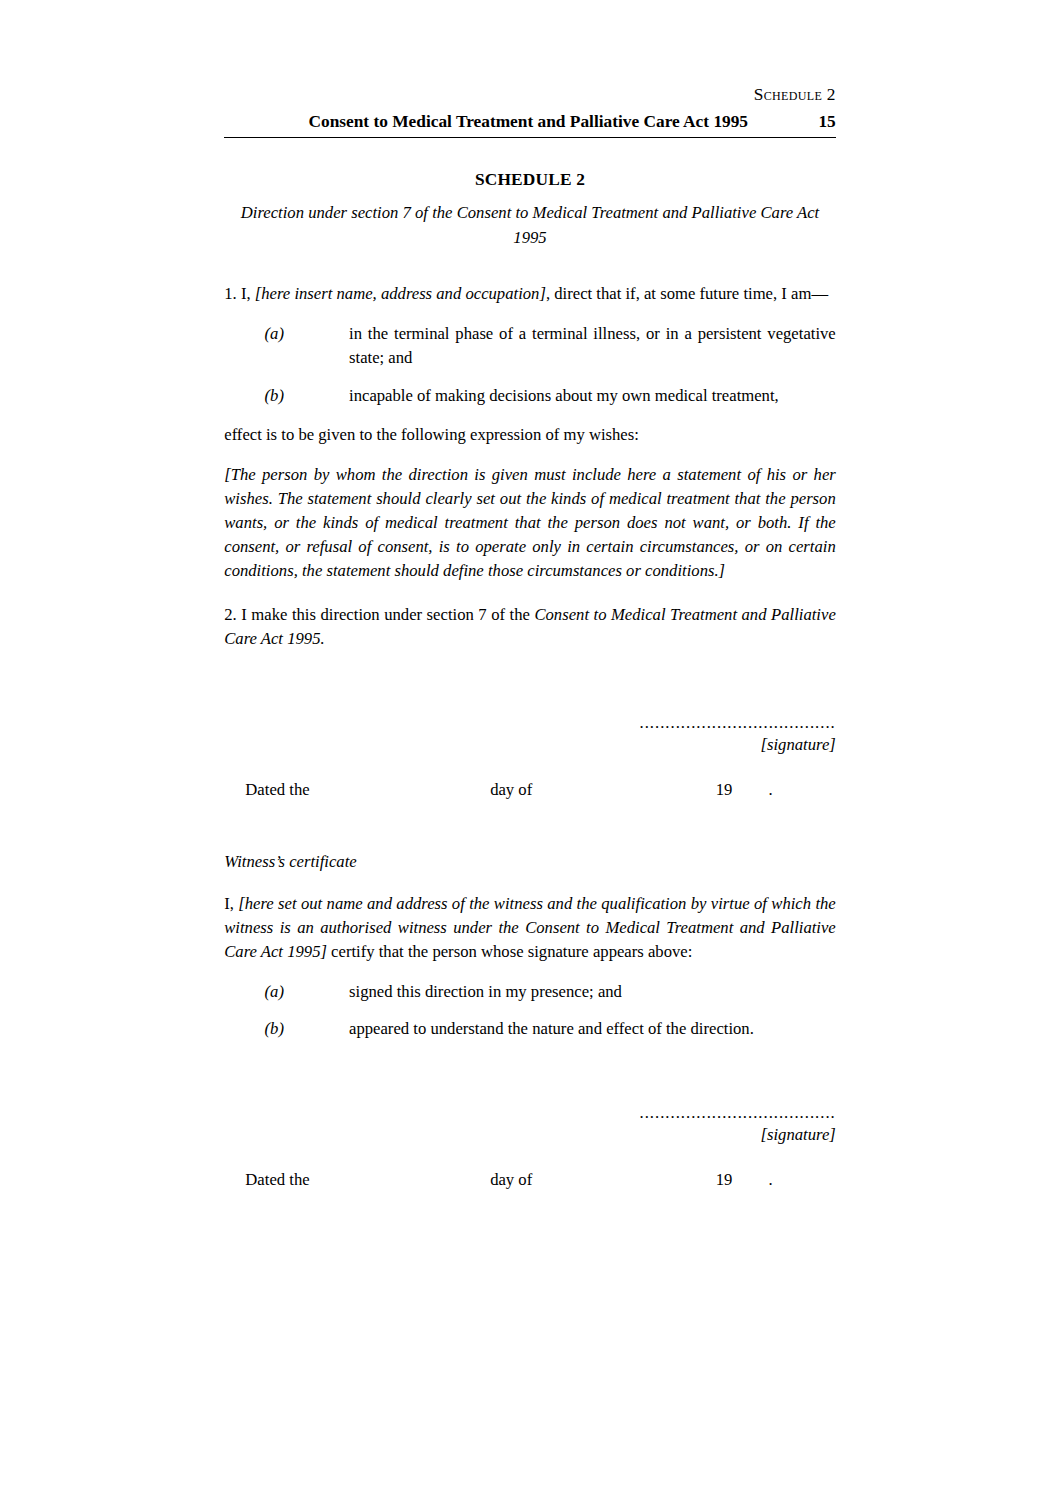Schedule 2
Consent to Medical Treatment and Palliative Care Act 1995
15
SCHEDULE 2
Direction under section 7 of the Consent to Medical Treatment and Palliative Care Act 1995
1. I, [here insert name, address and occupation], direct that if, at some future time, I am—
(a) in the terminal phase of a terminal illness, or in a persistent vegetative state; and
(b) incapable of making decisions about my own medical treatment,
effect is to be given to the following expression of my wishes:
[The person by whom the direction is given must include here a statement of his or her wishes. The statement should clearly set out the kinds of medical treatment that the person wants, or the kinds of medical treatment that the person does not want, or both. If the consent, or refusal of consent, is to operate only in certain circumstances, or on certain conditions, the statement should define those circumstances or conditions.]
2. I make this direction under section 7 of the Consent to Medical Treatment and Palliative Care Act 1995.
......................................
[signature]
Dated the day of 19 .
Witness’s certificate
I, [here set out name and address of the witness and the qualification by virtue of which the witness is an authorised witness under the Consent to Medical Treatment and Palliative Care Act 1995] certify that the person whose signature appears above:
(a) signed this direction in my presence; and
(b) appeared to understand the nature and effect of the direction.
......................................
[signature]
Dated the day of 19 .